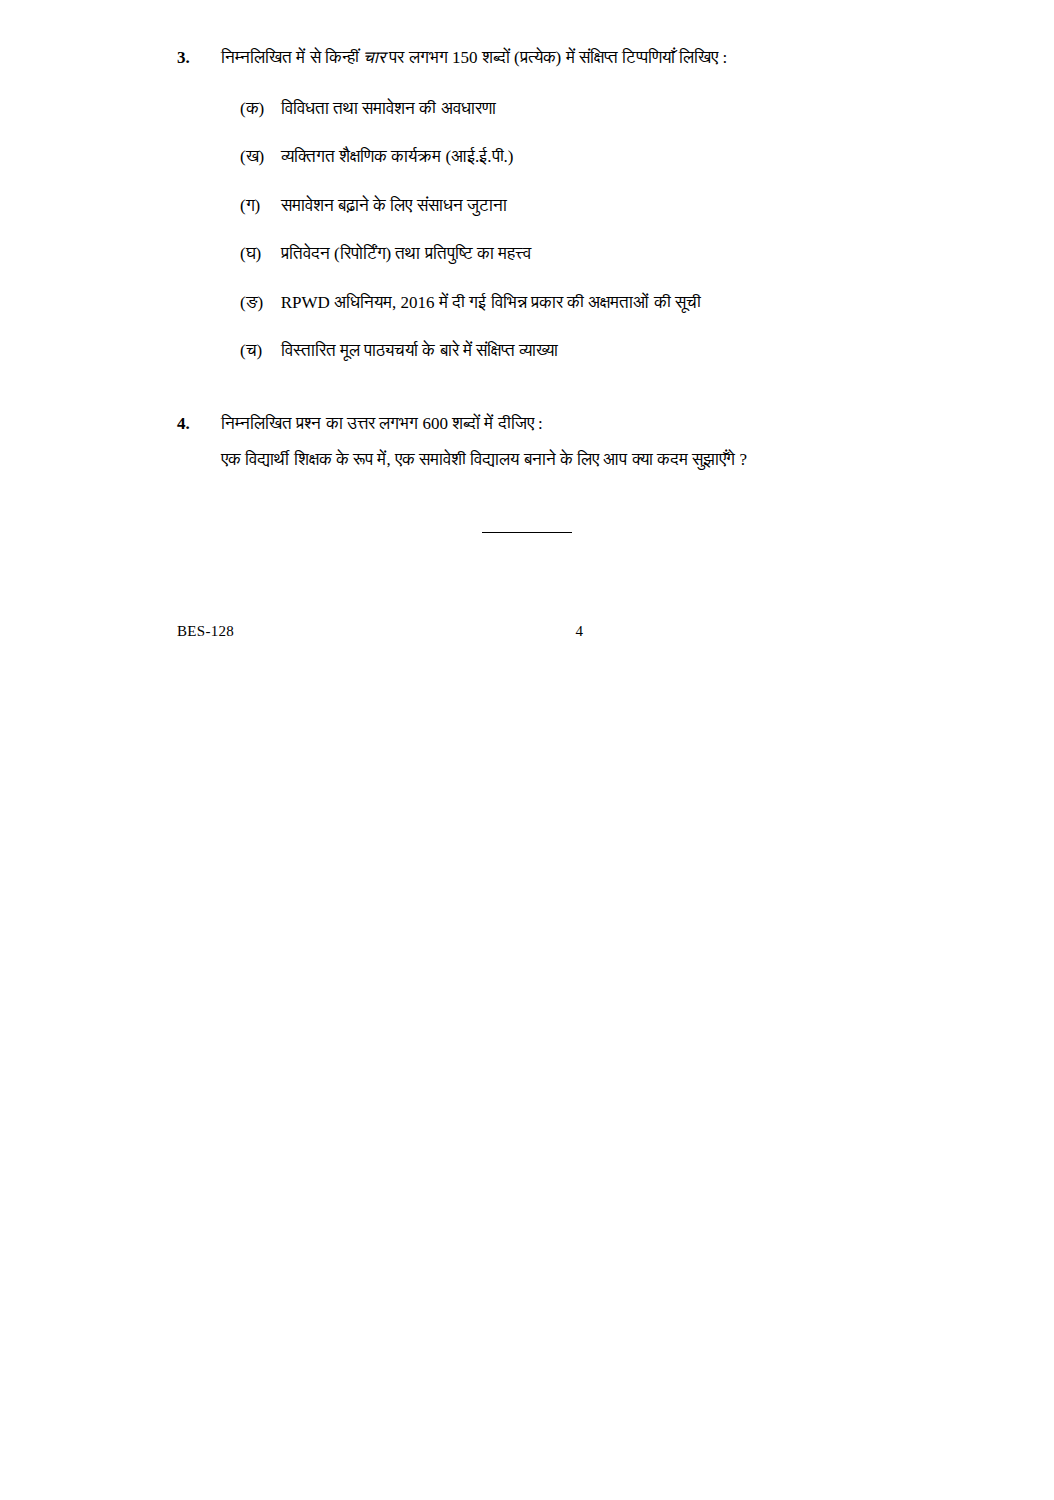3.
निम्नलिखित में से किन्हीं चार पर लगभग 150 शब्दों (प्रत्येक) में संक्षिप्त टिप्पणियाँ लिखिए :
(क) विविधता तथा समावेशन की अवधारणा
(ख) व्यक्तिगत शैक्षणिक कार्यक्रम (आई.ई.पी.)
(ग) समावेशन बढ़ाने के लिए संसाधन जुटाना
(घ) प्रतिवेदन (रिपोर्टिंग) तथा प्रतिपुष्टि का महत्त्व
(ङ) RPWD अधिनियम, 2016 में दी गई विभिन्न प्रकार की अक्षमताओं की सूची
(च) विस्तारित मूल पाठ्यचर्या के बारे में संक्षिप्त व्याख्या
4.
निम्नलिखित प्रश्न का उत्तर लगभग 600 शब्दों में दीजिए :
एक विद्यार्थी शिक्षक के रूप में, एक समावेशी विद्यालय बनाने के लिए आप क्या कदम सुझाएँगे ?
BES-128 4